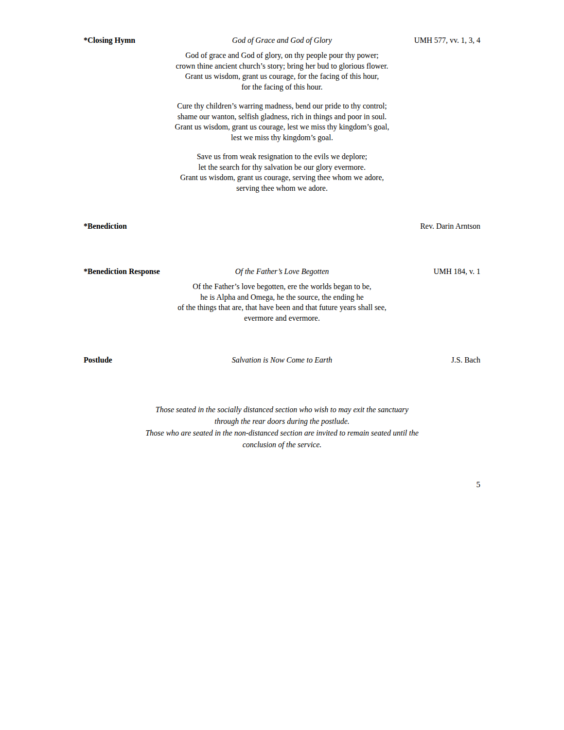*Closing Hymn God of Grace and God of Glory UMH 577, vv. 1, 3, 4
God of grace and God of glory, on thy people pour thy power;
crown thine ancient church’s story; bring her bud to glorious flower.
Grant us wisdom, grant us courage, for the facing of this hour,
for the facing of this hour.
Cure thy children’s warring madness, bend our pride to thy control;
shame our wanton, selfish gladness, rich in things and poor in soul.
Grant us wisdom, grant us courage, lest we miss thy kingdom’s goal,
lest we miss thy kingdom’s goal.
Save us from weak resignation to the evils we deplore;
let the search for thy salvation be our glory evermore.
Grant us wisdom, grant us courage, serving thee whom we adore,
serving thee whom we adore.
*Benediction Rev. Darin Arntson
*Benediction Response Of the Father’s Love Begotten UMH 184, v. 1
Of the Father’s love begotten, ere the worlds began to be,
he is Alpha and Omega, he the source, the ending he
of the things that are, that have been and that future years shall see,
evermore and evermore.
Postlude Salvation is Now Come to Earth J.S. Bach
Those seated in the socially distanced section who wish to may exit the sanctuary
through the rear doors during the postlude.
Those who are seated in the non-distanced section are invited to remain seated until the
conclusion of the service.
5